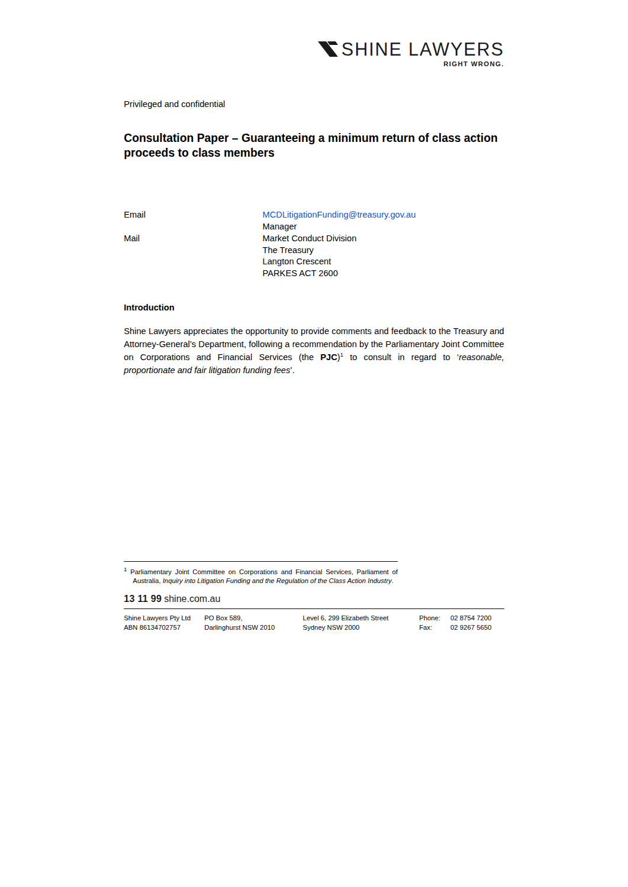SHINE LAWYERS
Right Wrong.
Privileged and confidential
Consultation Paper – Guaranteeing a minimum return of class action proceeds to class members
Email
MCDLitigationFunding@treasury.gov.au
Manager
Mail
Market Conduct Division
The Treasury
Langton Crescent
PARKES ACT 2600
Introduction
Shine Lawyers appreciates the opportunity to provide comments and feedback to the Treasury and Attorney-General’s Department, following a recommendation by the Parliamentary Joint Committee on Corporations and Financial Services (the PJC)1 to consult in regard to ‘reasonable, proportionate and fair litigation funding fees’.
1 Parliamentary Joint Committee on Corporations and Financial Services, Parliament of Australia, Inquiry into Litigation Funding and the Regulation of the Class Action Industry.
13 11 99 shine.com.au
Shine Lawyers Pty Ltd
ABN 86134702757
PO Box 589,
Darlinghurst NSW 2010
Level 6, 299 Elizabeth Street
Sydney NSW 2000
Phone: 02 8754 7200
Fax: 02 9267 5650